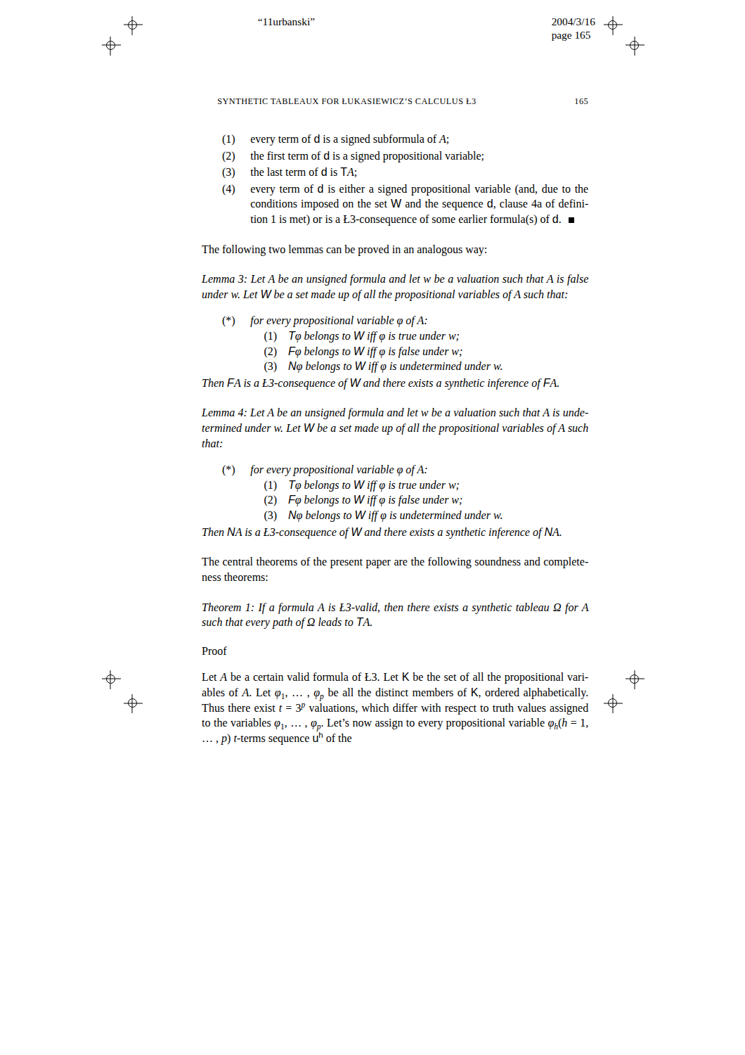“11urbanski”
2004/3/16
page 165
Synthetic tableaux for Łukasiewicz’s calculus Ł3 165
(1) every term of d is a signed subformula of A;
(2) the first term of d is a signed propositional variable;
(3) the last term of d is TA;
(4) every term of d is either a signed propositional variable (and, due to the conditions imposed on the set W and the sequence d, clause 4a of definition 1 is met) or is a Ł3-consequence of some earlier formula(s) of d.
The following two lemmas can be proved in an analogous way:
Lemma 3: Let A be an unsigned formula and let w be a valuation such that A is false under w. Let W be a set made up of all the propositional variables of A such that:
(*) for every propositional variable φ of A:
(1) Tφ belongs to W iff φ is true under w;
(2) Fφ belongs to W iff φ is false under w;
(3) Nφ belongs to W iff φ is undetermined under w.
Then FA is a Ł3-consequence of W and there exists a synthetic inference of FA.
Lemma 4: Let A be an unsigned formula and let w be a valuation such that A is undetermined under w. Let W be a set made up of all the propositional variables of A such that:
(*) for every propositional variable φ of A:
(1) Tφ belongs to W iff φ is true under w;
(2) Fφ belongs to W iff φ is false under w;
(3) Nφ belongs to W iff φ is undetermined under w.
Then NA is a Ł3-consequence of W and there exists a synthetic inference of NA.
The central theorems of the present paper are the following soundness and completeness theorems:
Theorem 1: If a formula A is Ł3-valid, then there exists a synthetic tableau Ω for A such that every path of Ω leads to TA.
Proof
Let A be a certain valid formula of Ł3. Let K be the set of all the propositional variables of A. Let φ1, … , φp be all the distinct members of K, ordered alphabetically. Thus there exist t = 3p valuations, which differ with respect to truth values assigned to the variables φ1, … , φp. Let’s now assign to every propositional variable φh(h = 1, … , p) t-terms sequence uh of the